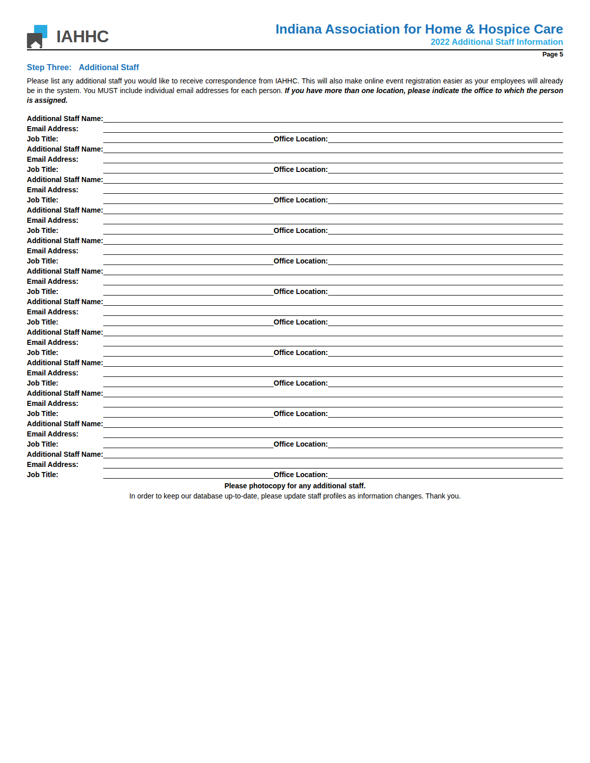IAHHC
Indiana Association for Home & Hospice Care
2022 Additional Staff Information
Page 5
Step Three: Additional Staff
Please list any additional staff you would like to receive correspondence from IAHHC. This will also make online event registration easier as your employees will already be in the system. You MUST include individual email addresses for each person. If you have more than one location, please indicate the office to which the person is assigned.
| Additional Staff Name: | |
| Email Address: | |
| Job Title: | | Office Location: | |
| Additional Staff Name: | |
| Email Address: | |
| Job Title: | | Office Location: | |
| Additional Staff Name: | |
| Email Address: | |
| Job Title: | | Office Location: | |
| Additional Staff Name: | |
| Email Address: | |
| Job Title: | | Office Location: | |
| Additional Staff Name: | |
| Email Address: | |
| Job Title: | | Office Location: | |
| Additional Staff Name: | |
| Email Address: | |
| Job Title: | | Office Location: | |
| Additional Staff Name: | |
| Email Address: | |
| Job Title: | | Office Location: | |
| Additional Staff Name: | |
| Email Address: | |
| Job Title: | | Office Location: | |
| Additional Staff Name: | |
| Email Address: | |
| Job Title: | | Office Location: | |
| Additional Staff Name: | |
| Email Address: | |
| Job Title: | | Office Location: | |
| Additional Staff Name: | |
| Email Address: | |
| Job Title: | | Office Location: | |
| Additional Staff Name: | |
| Email Address: | |
| Job Title: | | Office Location: | |
Please photocopy for any additional staff.
In order to keep our database up-to-date, please update staff profiles as information changes. Thank you.